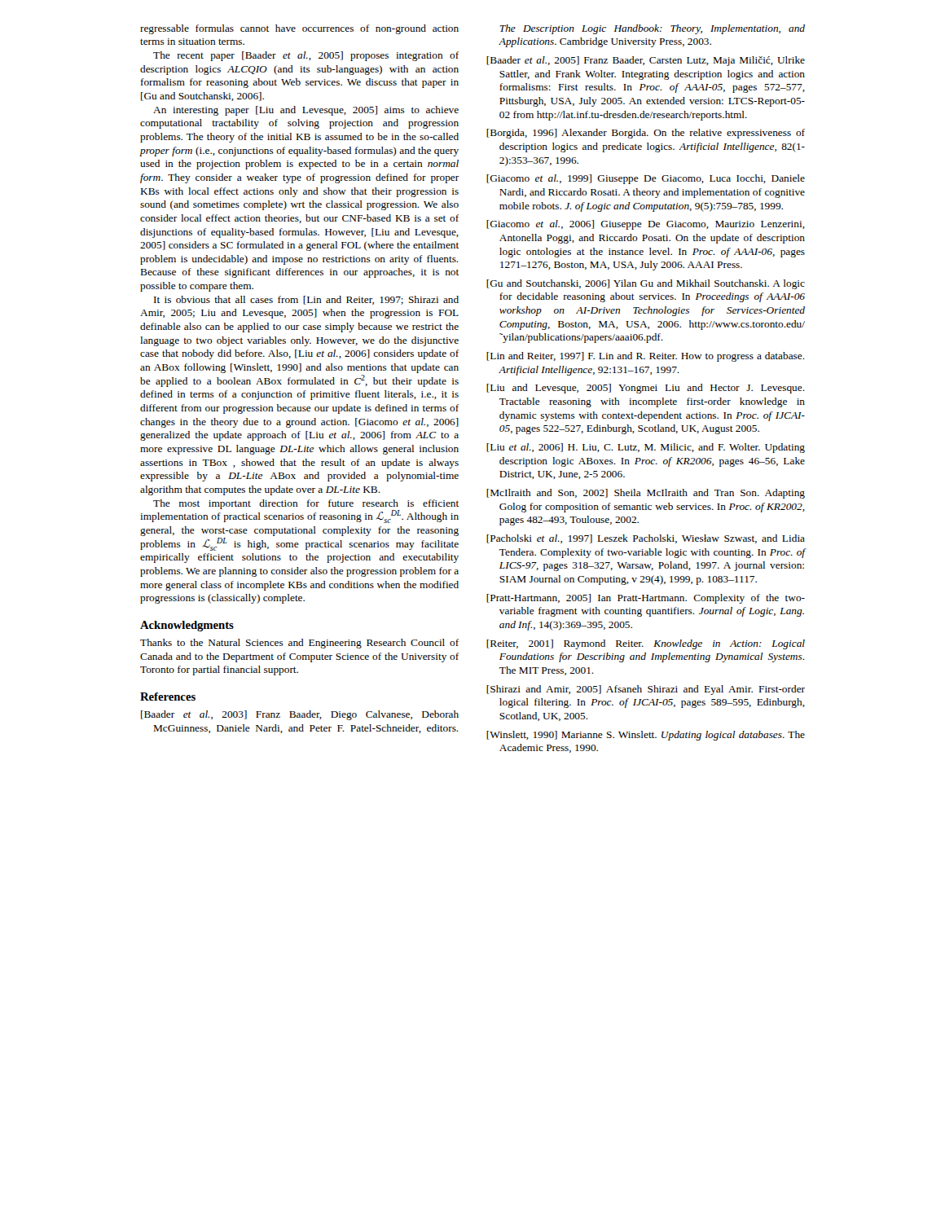regressable formulas cannot have occurrences of non-ground action terms in situation terms.
The recent paper [Baader et al., 2005] proposes integration of description logics ALCQIO (and its sub-languages) with an action formalism for reasoning about Web services. We discuss that paper in [Gu and Soutchanski, 2006].
An interesting paper [Liu and Levesque, 2005] aims to achieve computational tractability of solving projection and progression problems. The theory of the initial KB is assumed to be in the so-called proper form (i.e., conjunctions of equality-based formulas) and the query used in the projection problem is expected to be in a certain normal form. They consider a weaker type of progression defined for proper KBs with local effect actions only and show that their progression is sound (and sometimes complete) wrt the classical progression. We also consider local effect action theories, but our CNF-based KB is a set of disjunctions of equality-based formulas. However, [Liu and Levesque, 2005] considers a SC formulated in a general FOL (where the entailment problem is undecidable) and impose no restrictions on arity of fluents. Because of these significant differences in our approaches, it is not possible to compare them.
It is obvious that all cases from [Lin and Reiter, 1997; Shirazi and Amir, 2005; Liu and Levesque, 2005] when the progression is FOL definable also can be applied to our case simply because we restrict the language to two object variables only. However, we do the disjunctive case that nobody did before. Also, [Liu et al., 2006] considers update of an ABox following [Winslett, 1990] and also mentions that update can be applied to a boolean ABox formulated in C2, but their update is defined in terms of a conjunction of primitive fluent literals, i.e., it is different from our progression because our update is defined in terms of changes in the theory due to a ground action. [Giacomo et al., 2006] generalized the update approach of [Liu et al., 2006] from ALC to a more expressive DL language DL-Lite which allows general inclusion assertions in TBox , showed that the result of an update is always expressible by a DL-Lite ABox and provided a polynomial-time algorithm that computes the update over a DL-Lite KB.
The most important direction for future research is efficient implementation of practical scenarios of reasoning in ℒscDL. Although in general, the worst-case computational complexity for the reasoning problems in ℒscDL is high, some practical scenarios may facilitate empirically efficient solutions to the projection and executability problems. We are planning to consider also the progression problem for a more general class of incomplete KBs and conditions when the modified progressions is (classically) complete.
Acknowledgments
Thanks to the Natural Sciences and Engineering Research Council of Canada and to the Department of Computer Science of the University of Toronto for partial financial support.
References
[Baader et al., 2003] Franz Baader, Diego Calvanese, Deborah McGuinness, Daniele Nardi, and Peter F. Patel-Schneider, editors. The Description Logic Handbook: Theory, Implementation, and Applications. Cambridge University Press, 2003.
[Baader et al., 2005] Franz Baader, Carsten Lutz, Maja Miličić, Ulrike Sattler, and Frank Wolter. Integrating description logics and action formalisms: First results. In Proc. of AAAI-05, pages 572–577, Pittsburgh, USA, July 2005. An extended version: LTCS-Report-05-02 from http://lat.inf.tu-dresden.de/research/reports.html.
[Borgida, 1996] Alexander Borgida. On the relative expressiveness of description logics and predicate logics. Artificial Intelligence, 82(1-2):353–367, 1996.
[Giacomo et al., 1999] Giuseppe De Giacomo, Luca Iocchi, Daniele Nardi, and Riccardo Rosati. A theory and implementation of cognitive mobile robots. J. of Logic and Computation, 9(5):759–785, 1999.
[Giacomo et al., 2006] Giuseppe De Giacomo, Maurizio Lenzerini, Antonella Poggi, and Riccardo Posati. On the update of description logic ontologies at the instance level. In Proc. of AAAI-06, pages 1271–1276, Boston, MA, USA, July 2006. AAAI Press.
[Gu and Soutchanski, 2006] Yilan Gu and Mikhail Soutchanski. A logic for decidable reasoning about services. In Proceedings of AAAI-06 workshop on AI-Driven Technologies for Services-Oriented Computing, Boston, MA, USA, 2006. http://www.cs.toronto.edu/˜yilan/publications/papers/aaai06.pdf.
[Lin and Reiter, 1997] F. Lin and R. Reiter. How to progress a database. Artificial Intelligence, 92:131–167, 1997.
[Liu and Levesque, 2005] Yongmei Liu and Hector J. Levesque. Tractable reasoning with incomplete first-order knowledge in dynamic systems with context-dependent actions. In Proc. of IJCAI-05, pages 522–527, Edinburgh, Scotland, UK, August 2005.
[Liu et al., 2006] H. Liu, C. Lutz, M. Milicic, and F. Wolter. Updating description logic ABoxes. In Proc. of KR2006, pages 46–56, Lake District, UK, June, 2-5 2006.
[McIlraith and Son, 2002] Sheila McIlraith and Tran Son. Adapting Golog for composition of semantic web services. In Proc. of KR2002, pages 482–493, Toulouse, 2002.
[Pacholski et al., 1997] Leszek Pacholski, Wiesław Szwast, and Lidia Tendera. Complexity of two-variable logic with counting. In Proc. of LICS-97, pages 318–327, Warsaw, Poland, 1997. A journal version: SIAM Journal on Computing, v 29(4), 1999, p. 1083–1117.
[Pratt-Hartmann, 2005] Ian Pratt-Hartmann. Complexity of the two-variable fragment with counting quantifiers. Journal of Logic, Lang. and Inf., 14(3):369–395, 2005.
[Reiter, 2001] Raymond Reiter. Knowledge in Action: Logical Foundations for Describing and Implementing Dynamical Systems. The MIT Press, 2001.
[Shirazi and Amir, 2005] Afsaneh Shirazi and Eyal Amir. First-order logical filtering. In Proc. of IJCAI-05, pages 589–595, Edinburgh, Scotland, UK, 2005.
[Winslett, 1990] Marianne S. Winslett. Updating logical databases. The Academic Press, 1990.